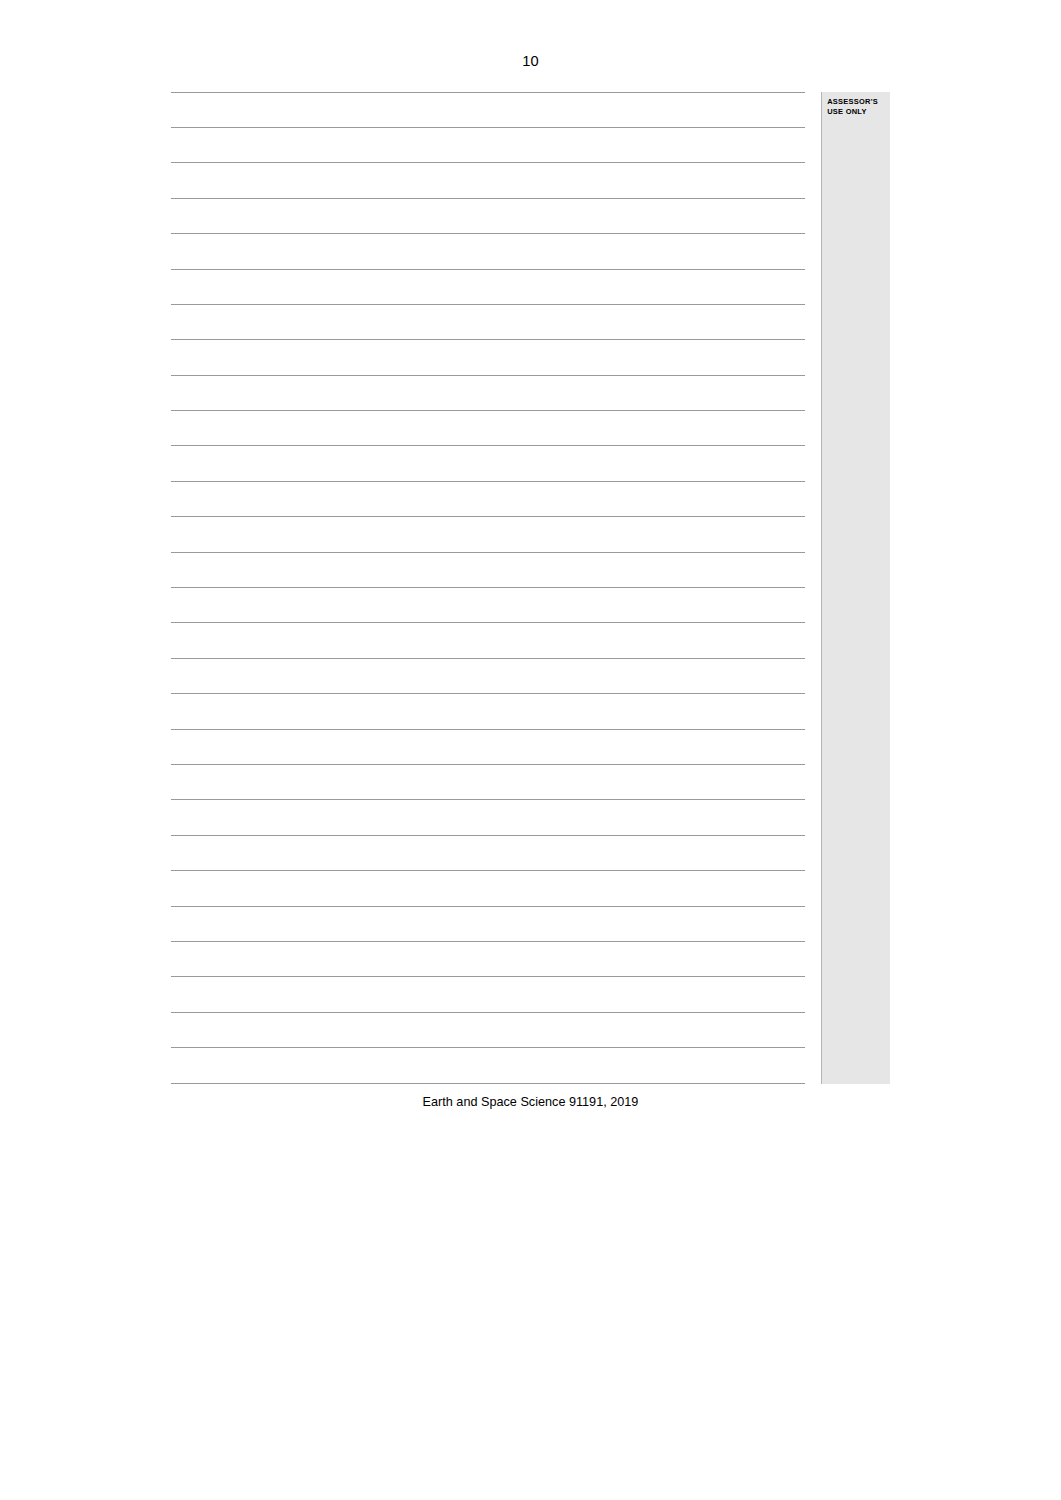10
Assessor's
use only
Earth and Space Science 91191, 2019